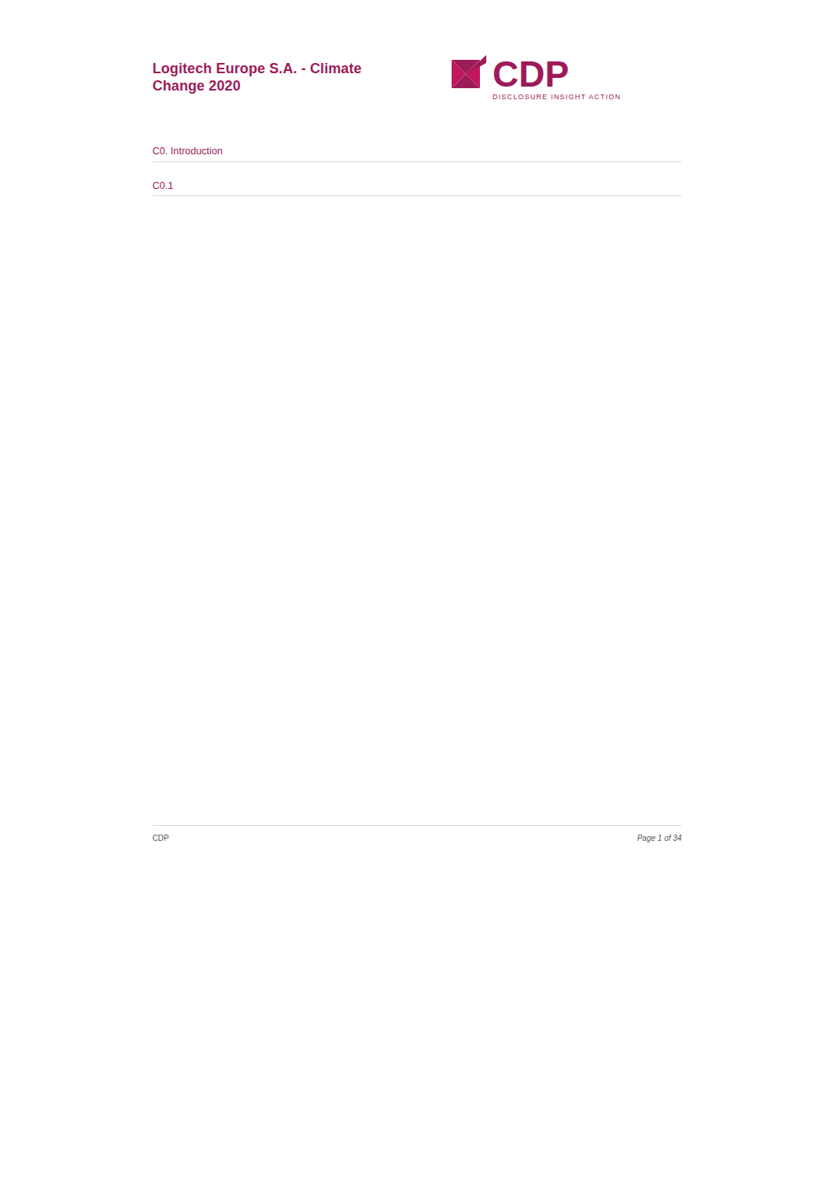Logitech Europe S.A. - Climate Change 2020
CDP - Disclosure Insight Action CDP DISCLOSURE INSIGHT ACTION
C0. Introduction
C0.1
CDP
Page 1 of 34